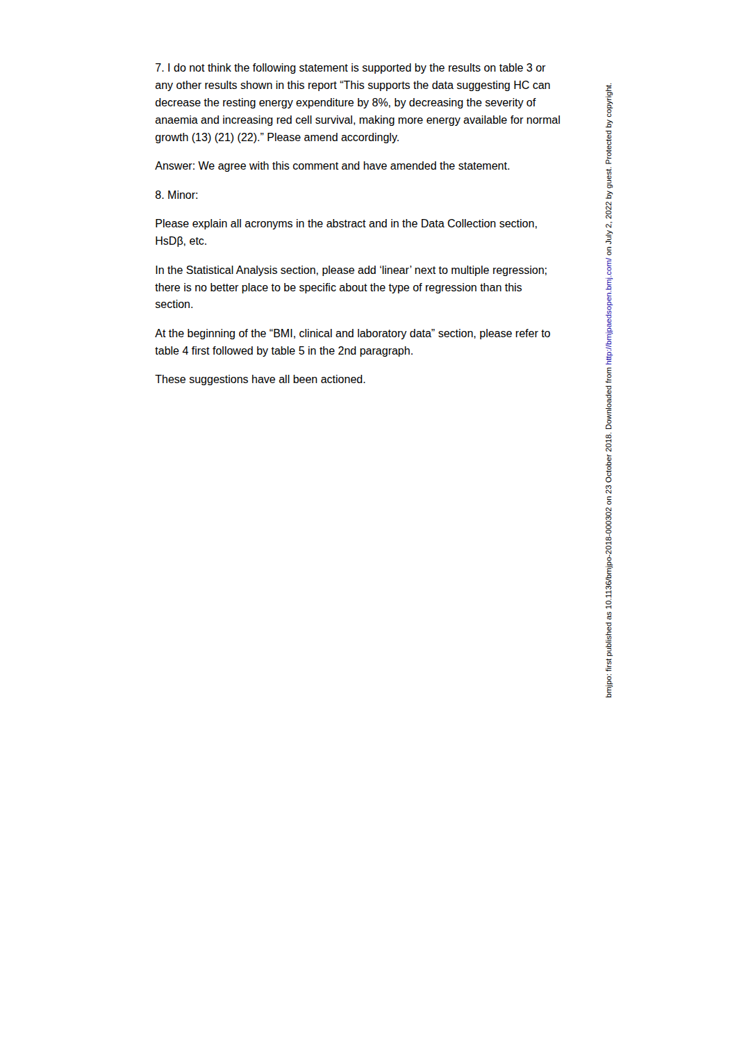bmjpo: first published as 10.1136/bmjpo-2018-000302 on 23 October 2018. Downloaded from http://bmjpaedsopen.bmj.com/ on July 2, 2022 by guest. Protected by copyright.
7. I do not think the following statement is supported by the results on table 3 or any other results shown in this report “This supports the data suggesting HC can decrease the resting energy expenditure by 8%, by decreasing the severity of anaemia and increasing red cell survival, making more energy available for normal growth (13) (21) (22).” Please amend accordingly.
Answer: We agree with this comment and have amended the statement.
8. Minor:
Please explain all acronyms in the abstract and in the Data Collection section, HsDβ, etc.
In the Statistical Analysis section, please add ‘linear’ next to multiple regression; there is no better place to be specific about the type of regression than this section.
At the beginning of the “BMI, clinical and laboratory data” section, please refer to table 4 first followed by table 5 in the 2nd paragraph.
These suggestions have all been actioned.